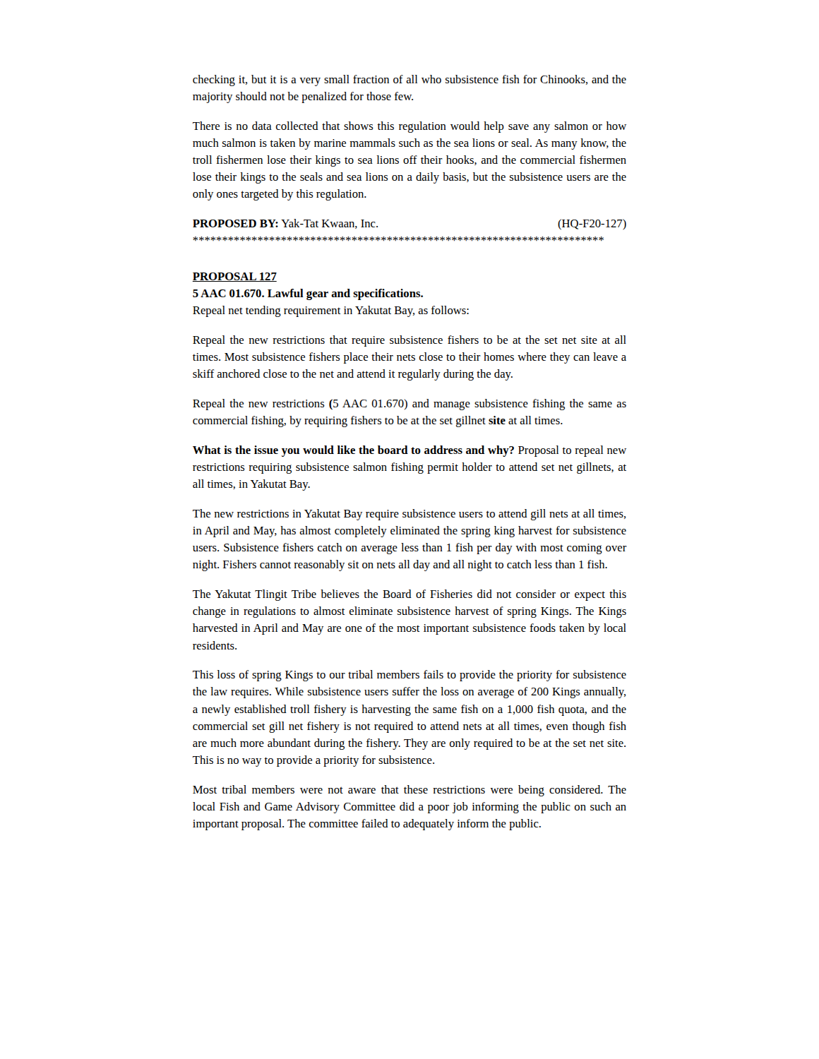checking it, but it is a very small fraction of all who subsistence fish for Chinooks, and the majority should not be penalized for those few.
There is no data collected that shows this regulation would help save any salmon or how much salmon is taken by marine mammals such as the sea lions or seal. As many know, the troll fishermen lose their kings to sea lions off their hooks, and the commercial fishermen lose their kings to the seals and sea lions on a daily basis, but the subsistence users are the only ones targeted by this regulation.
PROPOSED BY: Yak-Tat Kwaan, Inc.(HQ-F20-127)
**********************************************************************
PROPOSAL 127
5 AAC 01.670. Lawful gear and specifications.
Repeal net tending requirement in Yakutat Bay, as follows:
Repeal the new restrictions that require subsistence fishers to be at the set net site at all times. Most subsistence fishers place their nets close to their homes where they can leave a skiff anchored close to the net and attend it regularly during the day.
Repeal the new restrictions (5 AAC 01.670) and manage subsistence fishing the same as commercial fishing, by requiring fishers to be at the set gillnet site at all times.
What is the issue you would like the board to address and why? Proposal to repeal new restrictions requiring subsistence salmon fishing permit holder to attend set net gillnets, at all times, in Yakutat Bay.
The new restrictions in Yakutat Bay require subsistence users to attend gill nets at all times, in April and May, has almost completely eliminated the spring king harvest for subsistence users. Subsistence fishers catch on average less than 1 fish per day with most coming over night. Fishers cannot reasonably sit on nets all day and all night to catch less than 1 fish.
The Yakutat Tlingit Tribe believes the Board of Fisheries did not consider or expect this change in regulations to almost eliminate subsistence harvest of spring Kings. The Kings harvested in April and May are one of the most important subsistence foods taken by local residents.
This loss of spring Kings to our tribal members fails to provide the priority for subsistence the law requires. While subsistence users suffer the loss on average of 200 Kings annually, a newly established troll fishery is harvesting the same fish on a 1,000 fish quota, and the commercial set gill net fishery is not required to attend nets at all times, even though fish are much more abundant during the fishery. They are only required to be at the set net site. This is no way to provide a priority for subsistence.
Most tribal members were not aware that these restrictions were being considered. The local Fish and Game Advisory Committee did a poor job informing the public on such an important proposal. The committee failed to adequately inform the public.